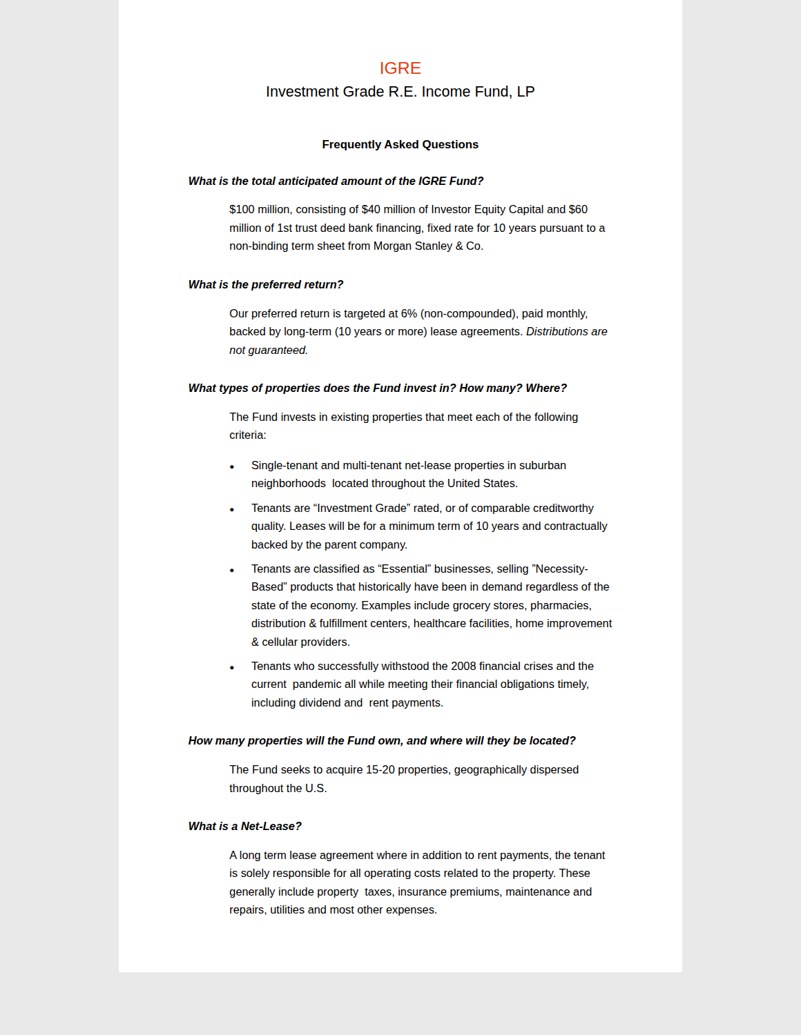IGRE
Investment Grade R.E. Income Fund, LP
Frequently Asked Questions
What is the total anticipated amount of the IGRE Fund?
$100 million, consisting of $40 million of Investor Equity Capital and $60 million of 1st trust deed bank financing, fixed rate for 10 years pursuant to a non-binding term sheet from Morgan Stanley & Co.
What is the preferred return?
Our preferred return is targeted at 6% (non-compounded), paid monthly, backed by long-term (10 years or more) lease agreements. Distributions are not guaranteed.
What types of properties does the Fund invest in? How many? Where?
The Fund invests in existing properties that meet each of the following criteria:
Single-tenant and multi-tenant net-lease properties in suburban neighborhoods located throughout the United States.
Tenants are “Investment Grade” rated, or of comparable creditworthy quality. Leases will be for a minimum term of 10 years and contractually backed by the parent company.
Tenants are classified as “Essential” businesses, selling ”Necessity-Based” products that historically have been in demand regardless of the state of the economy. Examples include grocery stores, pharmacies, distribution & fulfillment centers, healthcare facilities, home improvement & cellular providers.
Tenants who successfully withstood the 2008 financial crises and the current pandemic all while meeting their financial obligations timely, including dividend and rent payments.
How many properties will the Fund own, and where will they be located?
The Fund seeks to acquire 15-20 properties, geographically dispersed throughout the U.S.
What is a Net-Lease?
A long term lease agreement where in addition to rent payments, the tenant is solely responsible for all operating costs related to the property. These generally include property taxes, insurance premiums, maintenance and repairs, utilities and most other expenses.